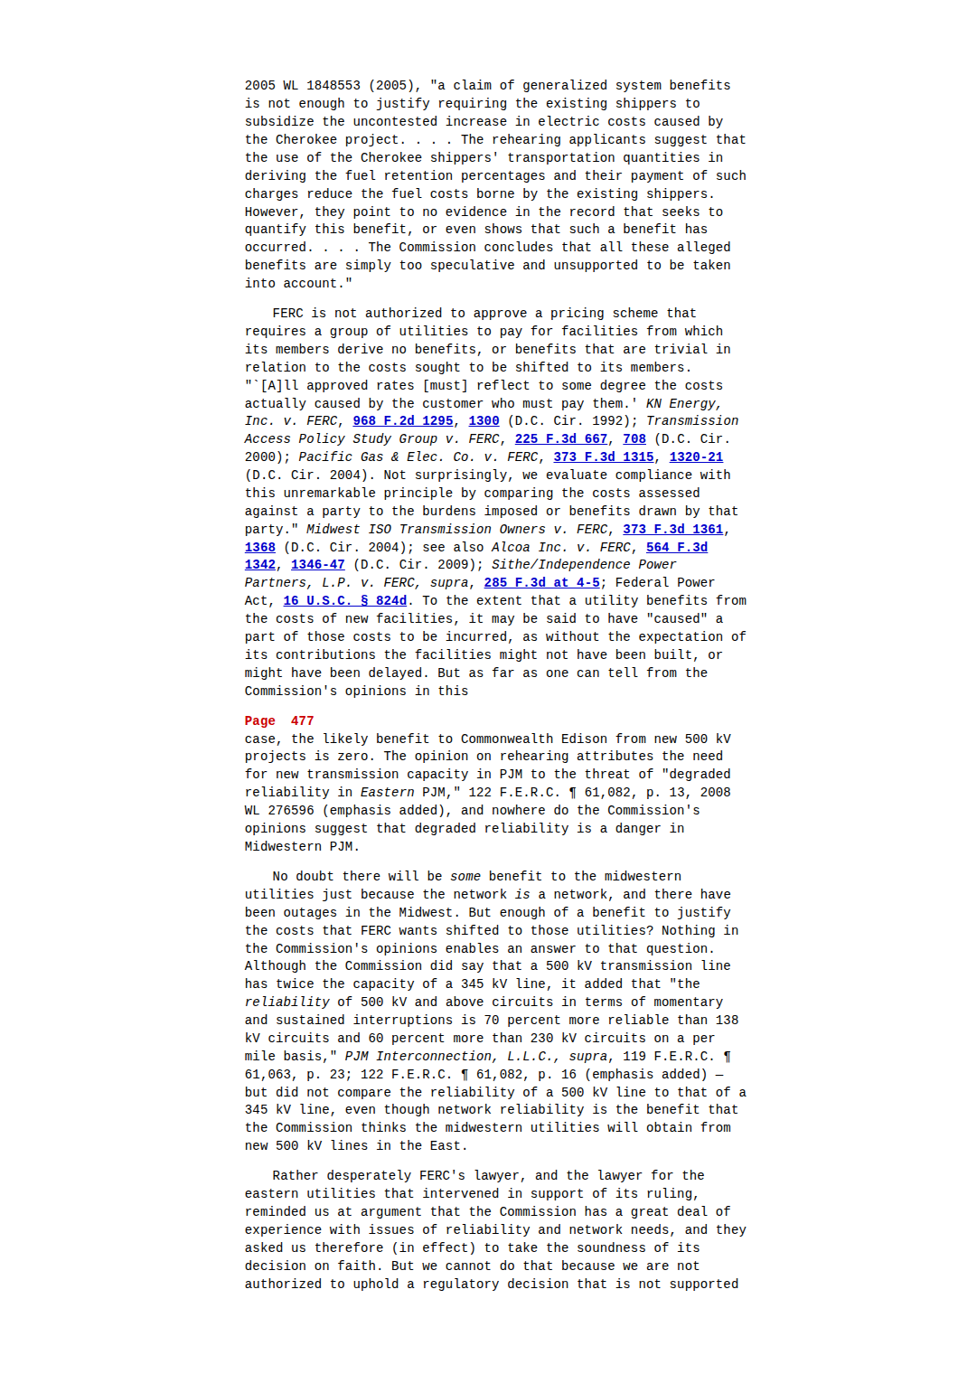2005 WL 1848553 (2005), "a claim of generalized system benefits is not enough to justify requiring the existing shippers to subsidize the uncontested increase in electric costs caused by the Cherokee project. . . . The rehearing applicants suggest that the use of the Cherokee shippers' transportation quantities in deriving the fuel retention percentages and their payment of such charges reduce the fuel costs borne by the existing shippers. However, they point to no evidence in the record that seeks to quantify this benefit, or even shows that such a benefit has occurred. . . . The Commission concludes that all these alleged benefits are simply too speculative and unsupported to be taken into account."
FERC is not authorized to approve a pricing scheme that requires a group of utilities to pay for facilities from which its members derive no benefits, or benefits that are trivial in relation to the costs sought to be shifted to its members. "`[A]ll approved rates [must] reflect to some degree the costs actually caused by the customer who must pay them.' KN Energy, Inc. v. FERC, 968 F.2d 1295, 1300 (D.C. Cir. 1992); Transmission Access Policy Study Group v. FERC, 225 F.3d 667, 708 (D.C. Cir. 2000); Pacific Gas & Elec. Co. v. FERC, 373 F.3d 1315, 1320-21 (D.C. Cir. 2004). Not surprisingly, we evaluate compliance with this unremarkable principle by comparing the costs assessed against a party to the burdens imposed or benefits drawn by that party." Midwest ISO Transmission Owners v. FERC, 373 F.3d 1361, 1368 (D.C. Cir. 2004); see also Alcoa Inc. v. FERC, 564 F.3d 1342, 1346-47 (D.C. Cir. 2009); Sithe/Independence Power Partners, L.P. v. FERC, supra, 285 F.3d at 4-5; Federal Power Act, 16 U.S.C. § 824d. To the extent that a utility benefits from the costs of new facilities, it may be said to have "caused" a part of those costs to be incurred, as without the expectation of its contributions the facilities might not have been built, or might have been delayed. But as far as one can tell from the Commission's opinions in this
Page 477
case, the likely benefit to Commonwealth Edison from new 500 kV projects is zero. The opinion on rehearing attributes the need for new transmission capacity in PJM to the threat of "degraded reliability in Eastern PJM," 122 F.E.R.C. ¶ 61,082, p. 13, 2008 WL 276596 (emphasis added), and nowhere do the Commission's opinions suggest that degraded reliability is a danger in Midwestern PJM.
No doubt there will be some benefit to the midwestern utilities just because the network is a network, and there have been outages in the Midwest. But enough of a benefit to justify the costs that FERC wants shifted to those utilities? Nothing in the Commission's opinions enables an answer to that question. Although the Commission did say that a 500 kV transmission line has twice the capacity of a 345 kV line, it added that "the reliability of 500 kV and above circuits in terms of momentary and sustained interruptions is 70 percent more reliable than 138 kV circuits and 60 percent more than 230 kV circuits on a per mile basis," PJM Interconnection, L.L.C., supra, 119 F.E.R.C. ¶ 61,063, p. 23; 122 F.E.R.C. ¶ 61,082, p. 16 (emphasis added) — but did not compare the reliability of a 500 kV line to that of a 345 kV line, even though network reliability is the benefit that the Commission thinks the midwestern utilities will obtain from new 500 kV lines in the East.
Rather desperately FERC's lawyer, and the lawyer for the eastern utilities that intervened in support of its ruling, reminded us at argument that the Commission has a great deal of experience with issues of reliability and network needs, and they asked us therefore (in effect) to take the soundness of its decision on faith. But we cannot do that because we are not authorized to uphold a regulatory decision that is not supported